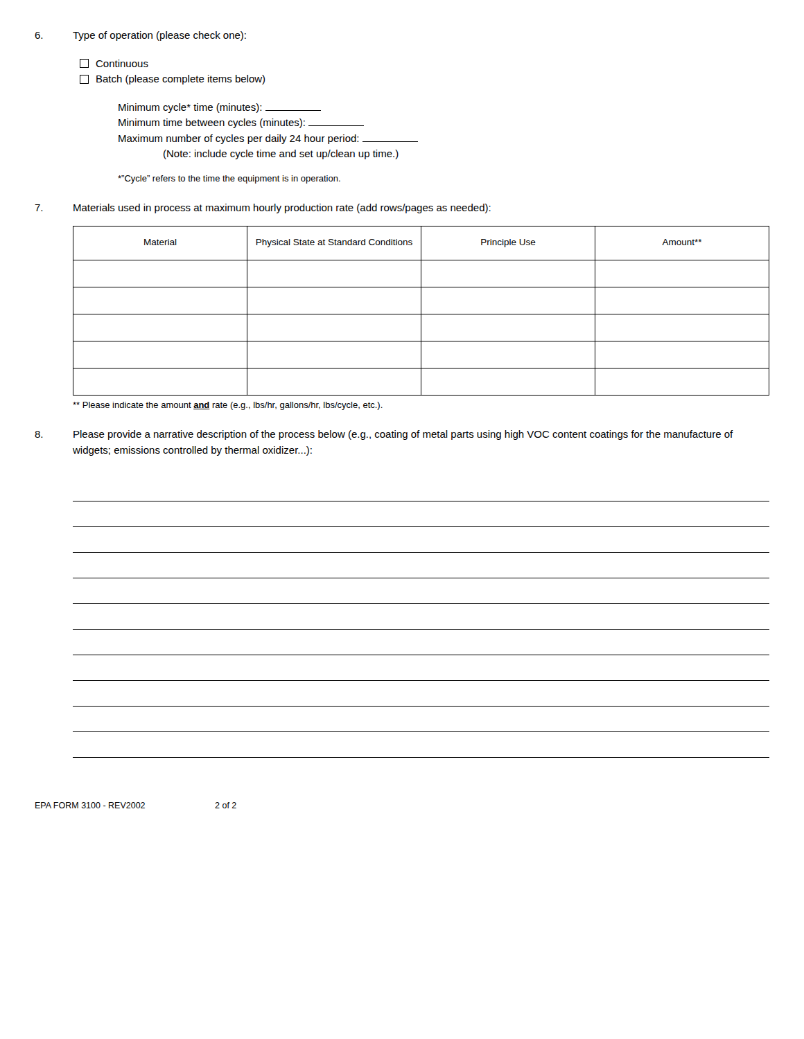6.
Type of operation (please check one):
Continuous
Batch (please complete items below)
Minimum cycle* time (minutes):
Minimum time between cycles (minutes):
Maximum number of cycles per daily 24 hour period:
(Note: include cycle time and set up/clean up time.)
*”Cycle” refers to the time the equipment is in operation.
7.
Materials used in process at maximum hourly production rate (add rows/pages as needed):
| Material | Physical State at Standard Conditions | Principle Use | Amount** |
| --- | --- | --- | --- |
** Please indicate the amount and rate (e.g., lbs/hr, gallons/hr, lbs/cycle, etc.).
8.
Please provide a narrative description of the process below (e.g., coating of metal parts using high VOC content coatings for the manufacture of widgets; emissions controlled by thermal oxidizer...):
EPA FORM 3100 - REV2002
2 of 2